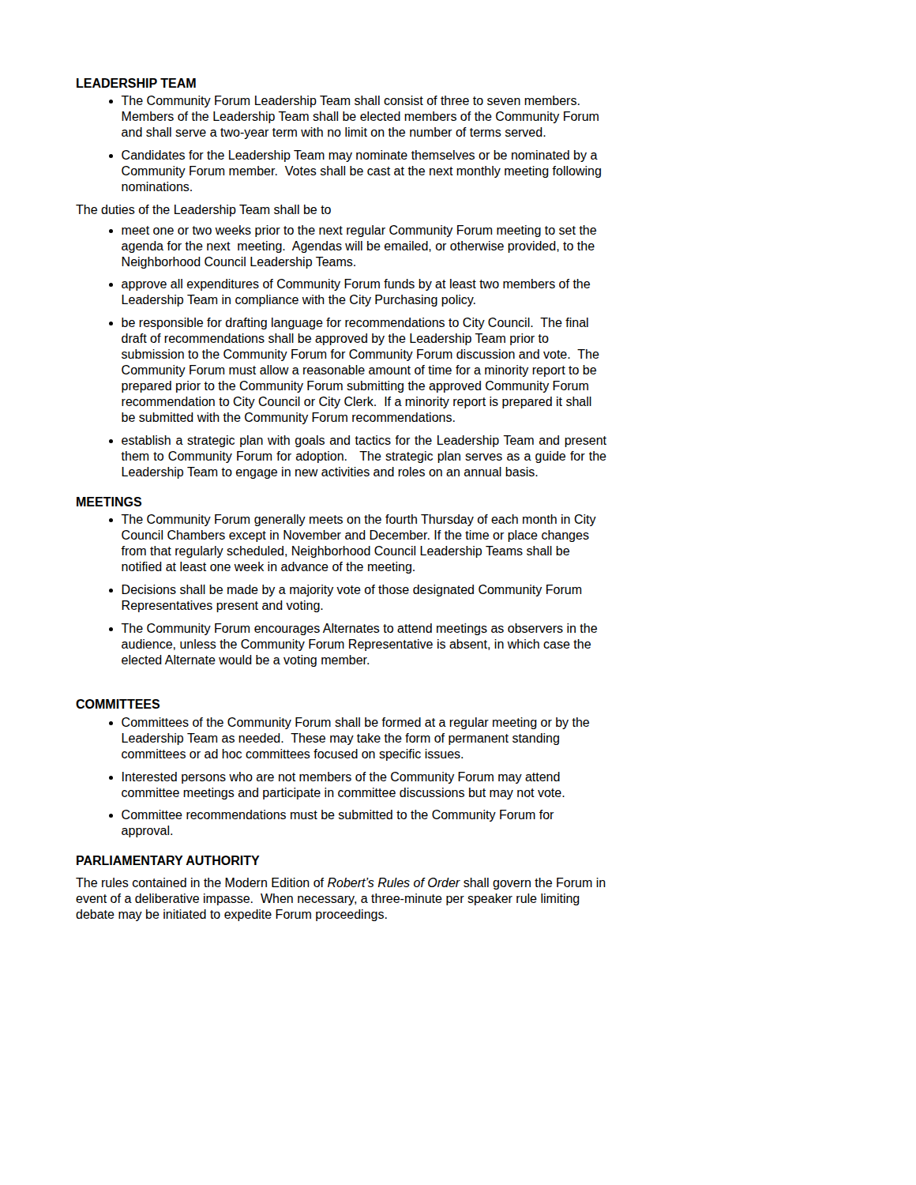Leadership Team
The Community Forum Leadership Team shall consist of three to seven members. Members of the Leadership Team shall be elected members of the Community Forum and shall serve a two-year term with no limit on the number of terms served.
Candidates for the Leadership Team may nominate themselves or be nominated by a Community Forum member. Votes shall be cast at the next monthly meeting following nominations.
The duties of the Leadership Team shall be to
meet one or two weeks prior to the next regular Community Forum meeting to set the agenda for the next meeting. Agendas will be emailed, or otherwise provided, to the Neighborhood Council Leadership Teams.
approve all expenditures of Community Forum funds by at least two members of the Leadership Team in compliance with the City Purchasing policy.
be responsible for drafting language for recommendations to City Council. The final draft of recommendations shall be approved by the Leadership Team prior to submission to the Community Forum for Community Forum discussion and vote. The Community Forum must allow a reasonable amount of time for a minority report to be prepared prior to the Community Forum submitting the approved Community Forum recommendation to City Council or City Clerk. If a minority report is prepared it shall be submitted with the Community Forum recommendations.
establish a strategic plan with goals and tactics for the Leadership Team and present them to Community Forum for adoption. The strategic plan serves as a guide for the Leadership Team to engage in new activities and roles on an annual basis.
Meetings
The Community Forum generally meets on the fourth Thursday of each month in City Council Chambers except in November and December. If the time or place changes from that regularly scheduled, Neighborhood Council Leadership Teams shall be notified at least one week in advance of the meeting.
Decisions shall be made by a majority vote of those designated Community Forum Representatives present and voting.
The Community Forum encourages Alternates to attend meetings as observers in the audience, unless the Community Forum Representative is absent, in which case the elected Alternate would be a voting member.
Committees
Committees of the Community Forum shall be formed at a regular meeting or by the Leadership Team as needed. These may take the form of permanent standing committees or ad hoc committees focused on specific issues.
Interested persons who are not members of the Community Forum may attend committee meetings and participate in committee discussions but may not vote.
Committee recommendations must be submitted to the Community Forum for approval.
Parliamentary Authority
The rules contained in the Modern Edition of Robert’s Rules of Order shall govern the Forum in event of a deliberative impasse. When necessary, a three-minute per speaker rule limiting debate may be initiated to expedite Forum proceedings.